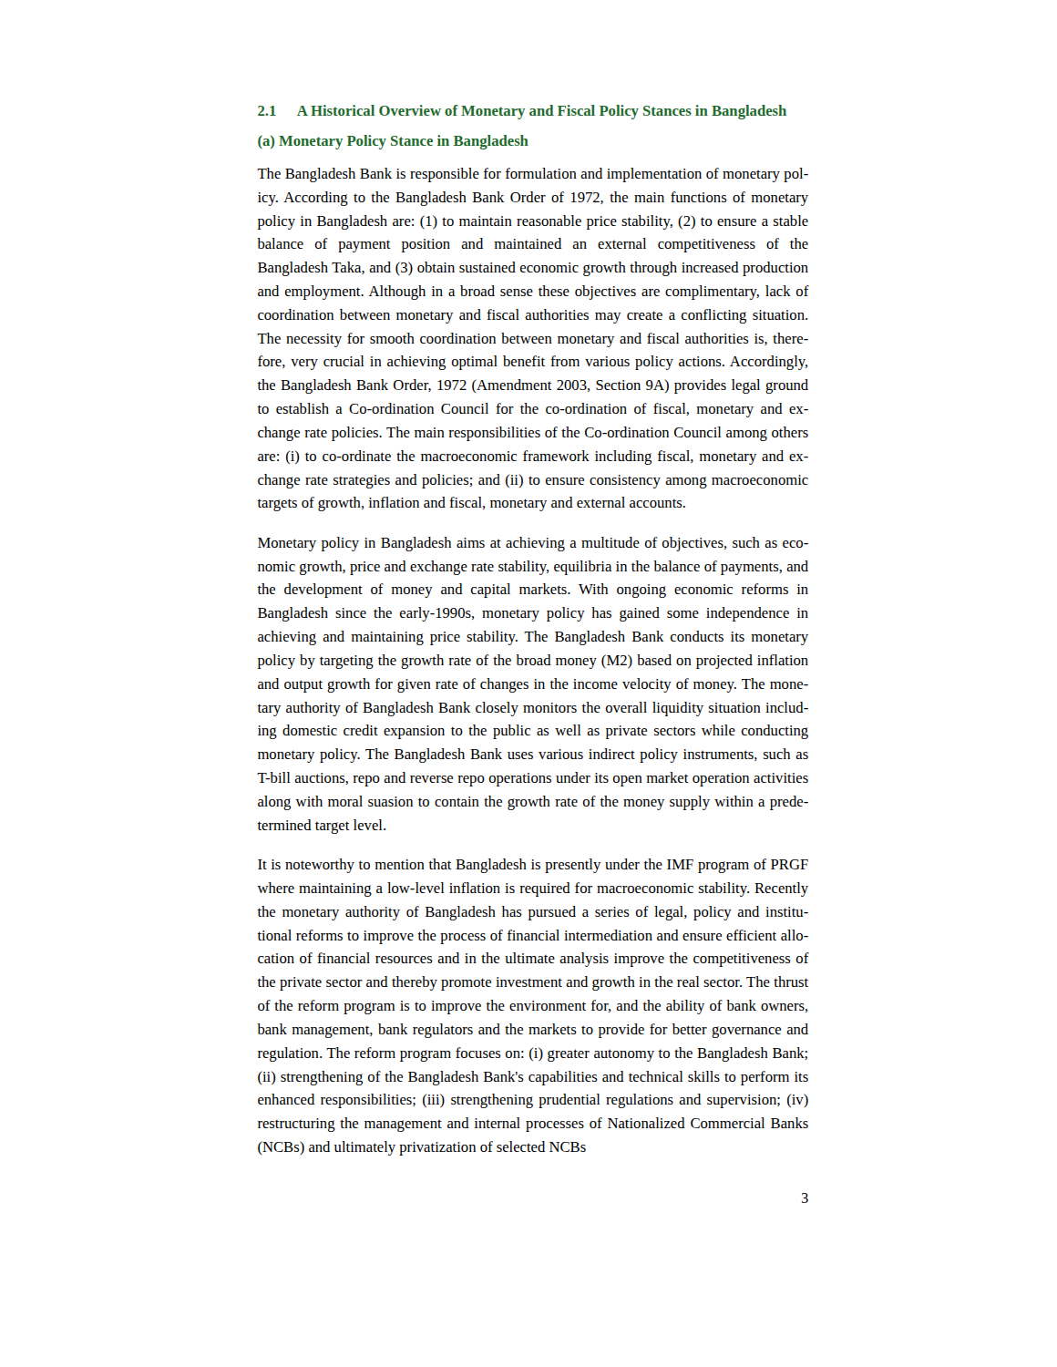2.1 A Historical Overview of Monetary and Fiscal Policy Stances in Bangladesh
(a) Monetary Policy Stance in Bangladesh
The Bangladesh Bank is responsible for formulation and implementation of monetary policy. According to the Bangladesh Bank Order of 1972, the main functions of monetary policy in Bangladesh are: (1) to maintain reasonable price stability, (2) to ensure a stable balance of payment position and maintained an external competitiveness of the Bangladesh Taka, and (3) obtain sustained economic growth through increased production and employment. Although in a broad sense these objectives are complimentary, lack of coordination between monetary and fiscal authorities may create a conflicting situation. The necessity for smooth coordination between monetary and fiscal authorities is, therefore, very crucial in achieving optimal benefit from various policy actions. Accordingly, the Bangladesh Bank Order, 1972 (Amendment 2003, Section 9A) provides legal ground to establish a Co-ordination Council for the co-ordination of fiscal, monetary and exchange rate policies. The main responsibilities of the Co-ordination Council among others are: (i) to co-ordinate the macroeconomic framework including fiscal, monetary and exchange rate strategies and policies; and (ii) to ensure consistency among macroeconomic targets of growth, inflation and fiscal, monetary and external accounts.
Monetary policy in Bangladesh aims at achieving a multitude of objectives, such as economic growth, price and exchange rate stability, equilibria in the balance of payments, and the development of money and capital markets. With ongoing economic reforms in Bangladesh since the early-1990s, monetary policy has gained some independence in achieving and maintaining price stability. The Bangladesh Bank conducts its monetary policy by targeting the growth rate of the broad money (M2) based on projected inflation and output growth for given rate of changes in the income velocity of money. The monetary authority of Bangladesh Bank closely monitors the overall liquidity situation including domestic credit expansion to the public as well as private sectors while conducting monetary policy. The Bangladesh Bank uses various indirect policy instruments, such as T-bill auctions, repo and reverse repo operations under its open market operation activities along with moral suasion to contain the growth rate of the money supply within a predetermined target level.
It is noteworthy to mention that Bangladesh is presently under the IMF program of PRGF where maintaining a low-level inflation is required for macroeconomic stability. Recently the monetary authority of Bangladesh has pursued a series of legal, policy and institutional reforms to improve the process of financial intermediation and ensure efficient allocation of financial resources and in the ultimate analysis improve the competitiveness of the private sector and thereby promote investment and growth in the real sector. The thrust of the reform program is to improve the environment for, and the ability of bank owners, bank management, bank regulators and the markets to provide for better governance and regulation. The reform program focuses on: (i) greater autonomy to the Bangladesh Bank; (ii) strengthening of the Bangladesh Bank's capabilities and technical skills to perform its enhanced responsibilities; (iii) strengthening prudential regulations and supervision; (iv) restructuring the management and internal processes of Nationalized Commercial Banks (NCBs) and ultimately privatization of selected NCBs
3